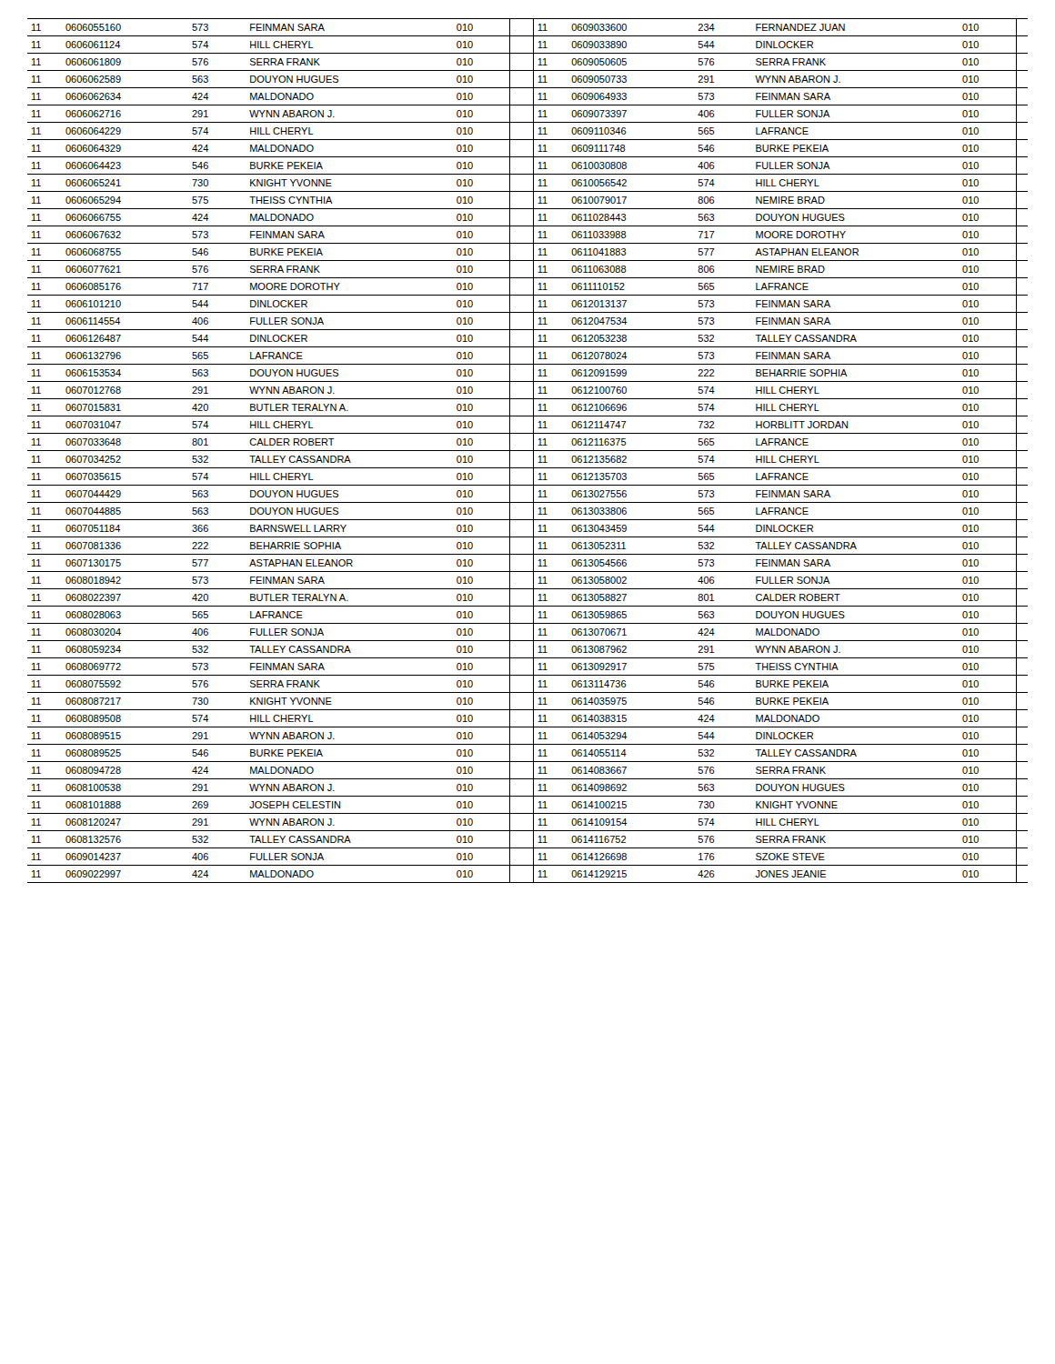| 11 | 0606055160 | 573 | FEINMAN SARA | 010 | | 11 | 0609033600 | 234 | FERNANDEZ JUAN | 010 | |
| 11 | 0606061124 | 574 | HILL CHERYL | 010 | | 11 | 0609033890 | 544 | DINLOCKER | 010 | |
| 11 | 0606061809 | 576 | SERRA FRANK | 010 | | 11 | 0609050605 | 576 | SERRA FRANK | 010 | |
| 11 | 0606062589 | 563 | DOUYON HUGUES | 010 | | 11 | 0609050733 | 291 | WYNN ABARON J. | 010 | |
| 11 | 0606062634 | 424 | MALDONADO | 010 | | 11 | 0609064933 | 573 | FEINMAN SARA | 010 | |
| 11 | 0606062716 | 291 | WYNN ABARON J. | 010 | | 11 | 0609073397 | 406 | FULLER SONJA | 010 | |
| 11 | 0606064229 | 574 | HILL CHERYL | 010 | | 11 | 0609110346 | 565 | LAFRANCE | 010 | |
| 11 | 0606064329 | 424 | MALDONADO | 010 | | 11 | 0609111748 | 546 | BURKE PEKEIA | 010 | |
| 11 | 0606064423 | 546 | BURKE PEKEIA | 010 | | 11 | 0610030808 | 406 | FULLER SONJA | 010 | |
| 11 | 0606065241 | 730 | KNIGHT YVONNE | 010 | | 11 | 0610056542 | 574 | HILL CHERYL | 010 | |
| 11 | 0606065294 | 575 | THEISS CYNTHIA | 010 | | 11 | 0610079017 | 806 | NEMIRE BRAD | 010 | |
| 11 | 0606066755 | 424 | MALDONADO | 010 | | 11 | 0611028443 | 563 | DOUYON HUGUES | 010 | |
| 11 | 0606067632 | 573 | FEINMAN SARA | 010 | | 11 | 0611033988 | 717 | MOORE DOROTHY | 010 | |
| 11 | 0606068755 | 546 | BURKE PEKEIA | 010 | | 11 | 0611041883 | 577 | ASTAPHAN ELEANOR | 010 | |
| 11 | 0606077621 | 576 | SERRA FRANK | 010 | | 11 | 0611063088 | 806 | NEMIRE BRAD | 010 | |
| 11 | 0606085176 | 717 | MOORE DOROTHY | 010 | | 11 | 0611110152 | 565 | LAFRANCE | 010 | |
| 11 | 0606101210 | 544 | DINLOCKER | 010 | | 11 | 0612013137 | 573 | FEINMAN SARA | 010 | |
| 11 | 0606114554 | 406 | FULLER SONJA | 010 | | 11 | 0612047534 | 573 | FEINMAN SARA | 010 | |
| 11 | 0606126487 | 544 | DINLOCKER | 010 | | 11 | 0612053238 | 532 | TALLEY CASSANDRA | 010 | |
| 11 | 0606132796 | 565 | LAFRANCE | 010 | | 11 | 0612078024 | 573 | FEINMAN SARA | 010 | |
| 11 | 0606153534 | 563 | DOUYON HUGUES | 010 | | 11 | 0612091599 | 222 | BEHARRIE SOPHIA | 010 | |
| 11 | 0607012768 | 291 | WYNN ABARON J. | 010 | | 11 | 0612100760 | 574 | HILL CHERYL | 010 | |
| 11 | 0607015831 | 420 | BUTLER TERALYN A. | 010 | | 11 | 0612106696 | 574 | HILL CHERYL | 010 | |
| 11 | 0607031047 | 574 | HILL CHERYL | 010 | | 11 | 0612114747 | 732 | HORBLITT JORDAN | 010 | |
| 11 | 0607033648 | 801 | CALDER ROBERT | 010 | | 11 | 0612116375 | 565 | LAFRANCE | 010 | |
| 11 | 0607034252 | 532 | TALLEY CASSANDRA | 010 | | 11 | 0612135682 | 574 | HILL CHERYL | 010 | |
| 11 | 0607035615 | 574 | HILL CHERYL | 010 | | 11 | 0612135703 | 565 | LAFRANCE | 010 | |
| 11 | 0607044429 | 563 | DOUYON HUGUES | 010 | | 11 | 0613027556 | 573 | FEINMAN SARA | 010 | |
| 11 | 0607044885 | 563 | DOUYON HUGUES | 010 | | 11 | 0613033806 | 565 | LAFRANCE | 010 | |
| 11 | 0607051184 | 366 | BARNSWELL LARRY | 010 | | 11 | 0613043459 | 544 | DINLOCKER | 010 | |
| 11 | 0607081336 | 222 | BEHARRIE SOPHIA | 010 | | 11 | 0613052311 | 532 | TALLEY CASSANDRA | 010 | |
| 11 | 0607130175 | 577 | ASTAPHAN ELEANOR | 010 | | 11 | 0613054566 | 573 | FEINMAN SARA | 010 | |
| 11 | 0608018942 | 573 | FEINMAN SARA | 010 | | 11 | 0613058002 | 406 | FULLER SONJA | 010 | |
| 11 | 0608022397 | 420 | BUTLER TERALYN A. | 010 | | 11 | 0613058827 | 801 | CALDER ROBERT | 010 | |
| 11 | 0608028063 | 565 | LAFRANCE | 010 | | 11 | 0613059865 | 563 | DOUYON HUGUES | 010 | |
| 11 | 0608030204 | 406 | FULLER SONJA | 010 | | 11 | 0613070671 | 424 | MALDONADO | 010 | |
| 11 | 0608059234 | 532 | TALLEY CASSANDRA | 010 | | 11 | 0613087962 | 291 | WYNN ABARON J. | 010 | |
| 11 | 0608069772 | 573 | FEINMAN SARA | 010 | | 11 | 0613092917 | 575 | THEISS CYNTHIA | 010 | |
| 11 | 0608075592 | 576 | SERRA FRANK | 010 | | 11 | 0613114736 | 546 | BURKE PEKEIA | 010 | |
| 11 | 0608087217 | 730 | KNIGHT YVONNE | 010 | | 11 | 0614035975 | 546 | BURKE PEKEIA | 010 | |
| 11 | 0608089508 | 574 | HILL CHERYL | 010 | | 11 | 0614038315 | 424 | MALDONADO | 010 | |
| 11 | 0608089515 | 291 | WYNN ABARON J. | 010 | | 11 | 0614053294 | 544 | DINLOCKER | 010 | |
| 11 | 0608089525 | 546 | BURKE PEKEIA | 010 | | 11 | 0614055114 | 532 | TALLEY CASSANDRA | 010 | |
| 11 | 0608094728 | 424 | MALDONADO | 010 | | 11 | 0614083667 | 576 | SERRA FRANK | 010 | |
| 11 | 0608100538 | 291 | WYNN ABARON J. | 010 | | 11 | 0614098692 | 563 | DOUYON HUGUES | 010 | |
| 11 | 0608101888 | 269 | JOSEPH CELESTIN | 010 | | 11 | 0614100215 | 730 | KNIGHT YVONNE | 010 | |
| 11 | 0608120247 | 291 | WYNN ABARON J. | 010 | | 11 | 0614109154 | 574 | HILL CHERYL | 010 | |
| 11 | 0608132576 | 532 | TALLEY CASSANDRA | 010 | | 11 | 0614116752 | 576 | SERRA FRANK | 010 | |
| 11 | 0609014237 | 406 | FULLER SONJA | 010 | | 11 | 0614126698 | 176 | SZOKE STEVE | 010 | |
| 11 | 0609022997 | 424 | MALDONADO | 010 | | 11 | 0614129215 | 426 | JONES JEANIE | 010 | |